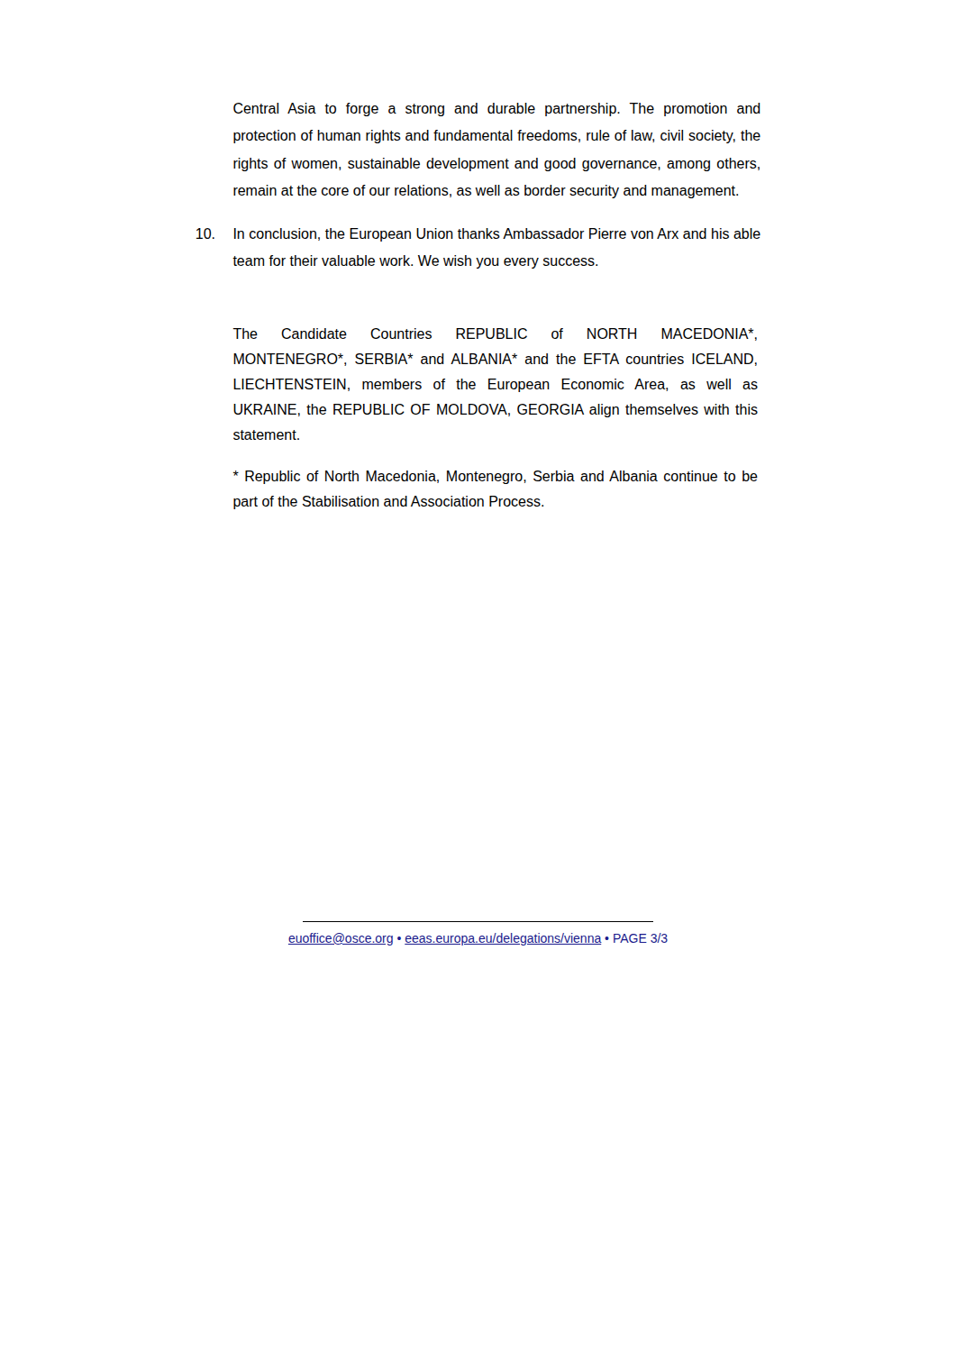Central Asia to forge a strong and durable partnership. The promotion and protection of human rights and fundamental freedoms, rule of law, civil society, the rights of women, sustainable development and good governance, among others, remain at the core of our relations, as well as border security and management.
10. In conclusion, the European Union thanks Ambassador Pierre von Arx and his able team for their valuable work. We wish you every success.
The Candidate Countries REPUBLIC of NORTH MACEDONIA*, MONTENEGRO*, SERBIA* and ALBANIA* and the EFTA countries ICELAND, LIECHTENSTEIN, members of the European Economic Area, as well as UKRAINE, the REPUBLIC OF MOLDOVA, GEORGIA align themselves with this statement.
* Republic of North Macedonia, Montenegro, Serbia and Albania continue to be part of the Stabilisation and Association Process.
euoffice@osce.org • eeas.europa.eu/delegations/vienna • PAGE 3/3